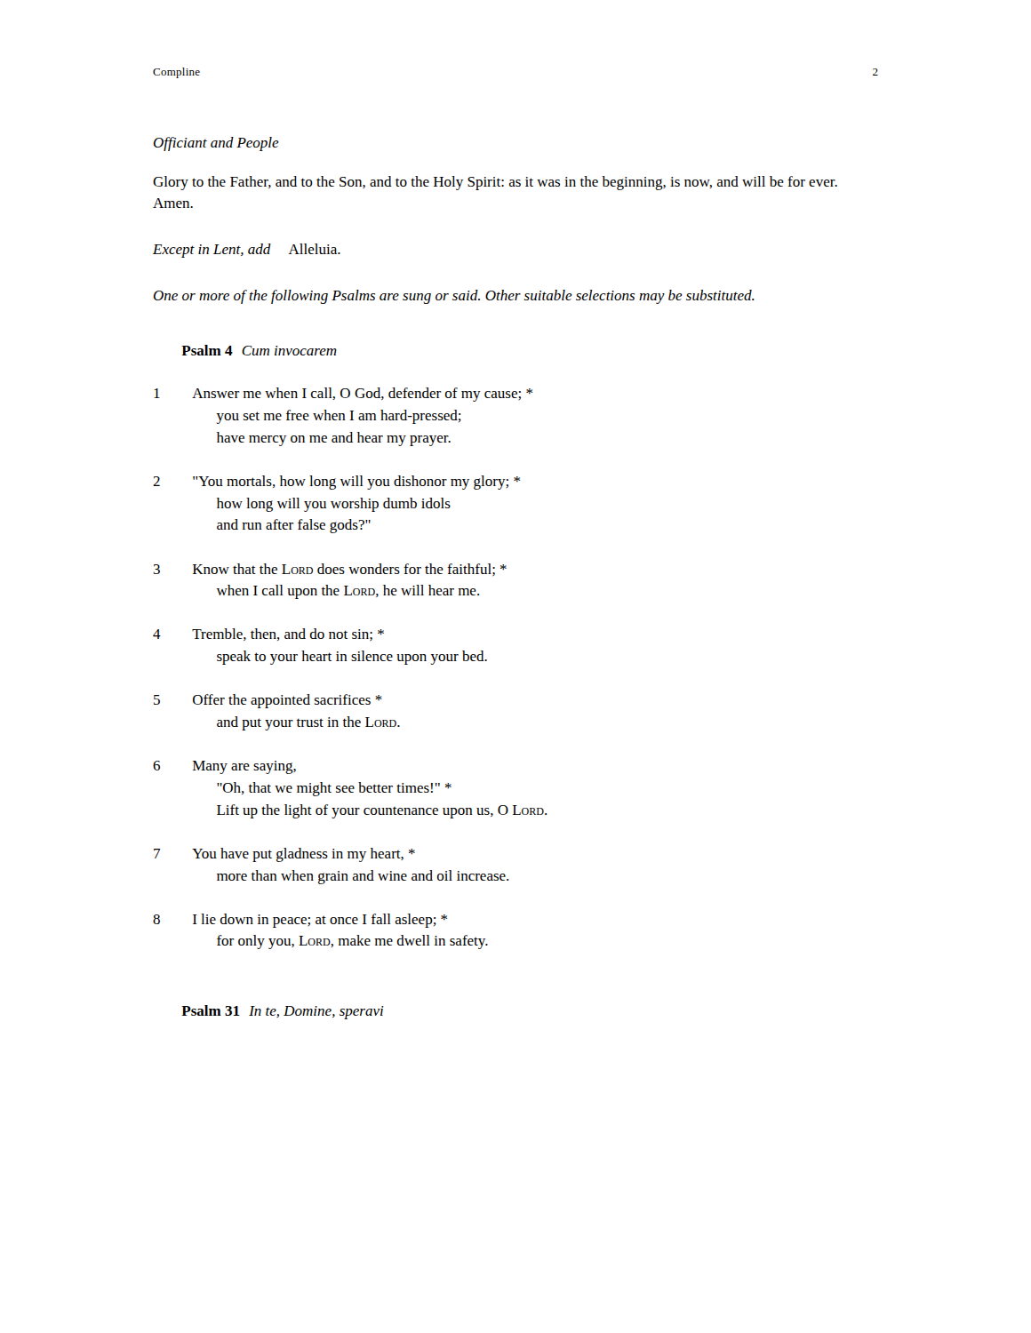Compline 2
Officiant and People
Glory to the Father, and to the Son, and to the Holy Spirit: as it was in the beginning, is now, and will be for ever. Amen.
Except in Lent, add Alleluia.
One or more of the following Psalms are sung or said. Other suitable selections may be substituted.
Psalm 4 Cum invocarem
1 Answer me when I call, O God, defender of my cause; * you set me free when I am hard-pressed; have mercy on me and hear my prayer.
2 "You mortals, how long will you dishonor my glory; * how long will you worship dumb idols and run after false gods?"
3 Know that the Lord does wonders for the faithful; * when I call upon the Lord, he will hear me.
4 Tremble, then, and do not sin; * speak to your heart in silence upon your bed.
5 Offer the appointed sacrifices * and put your trust in the Lord.
6 Many are saying, "Oh, that we might see better times!" * Lift up the light of your countenance upon us, O Lord.
7 You have put gladness in my heart, * more than when grain and wine and oil increase.
8 I lie down in peace; at once I fall asleep; * for only you, Lord, make me dwell in safety.
Psalm 31 In te, Domine, speravi